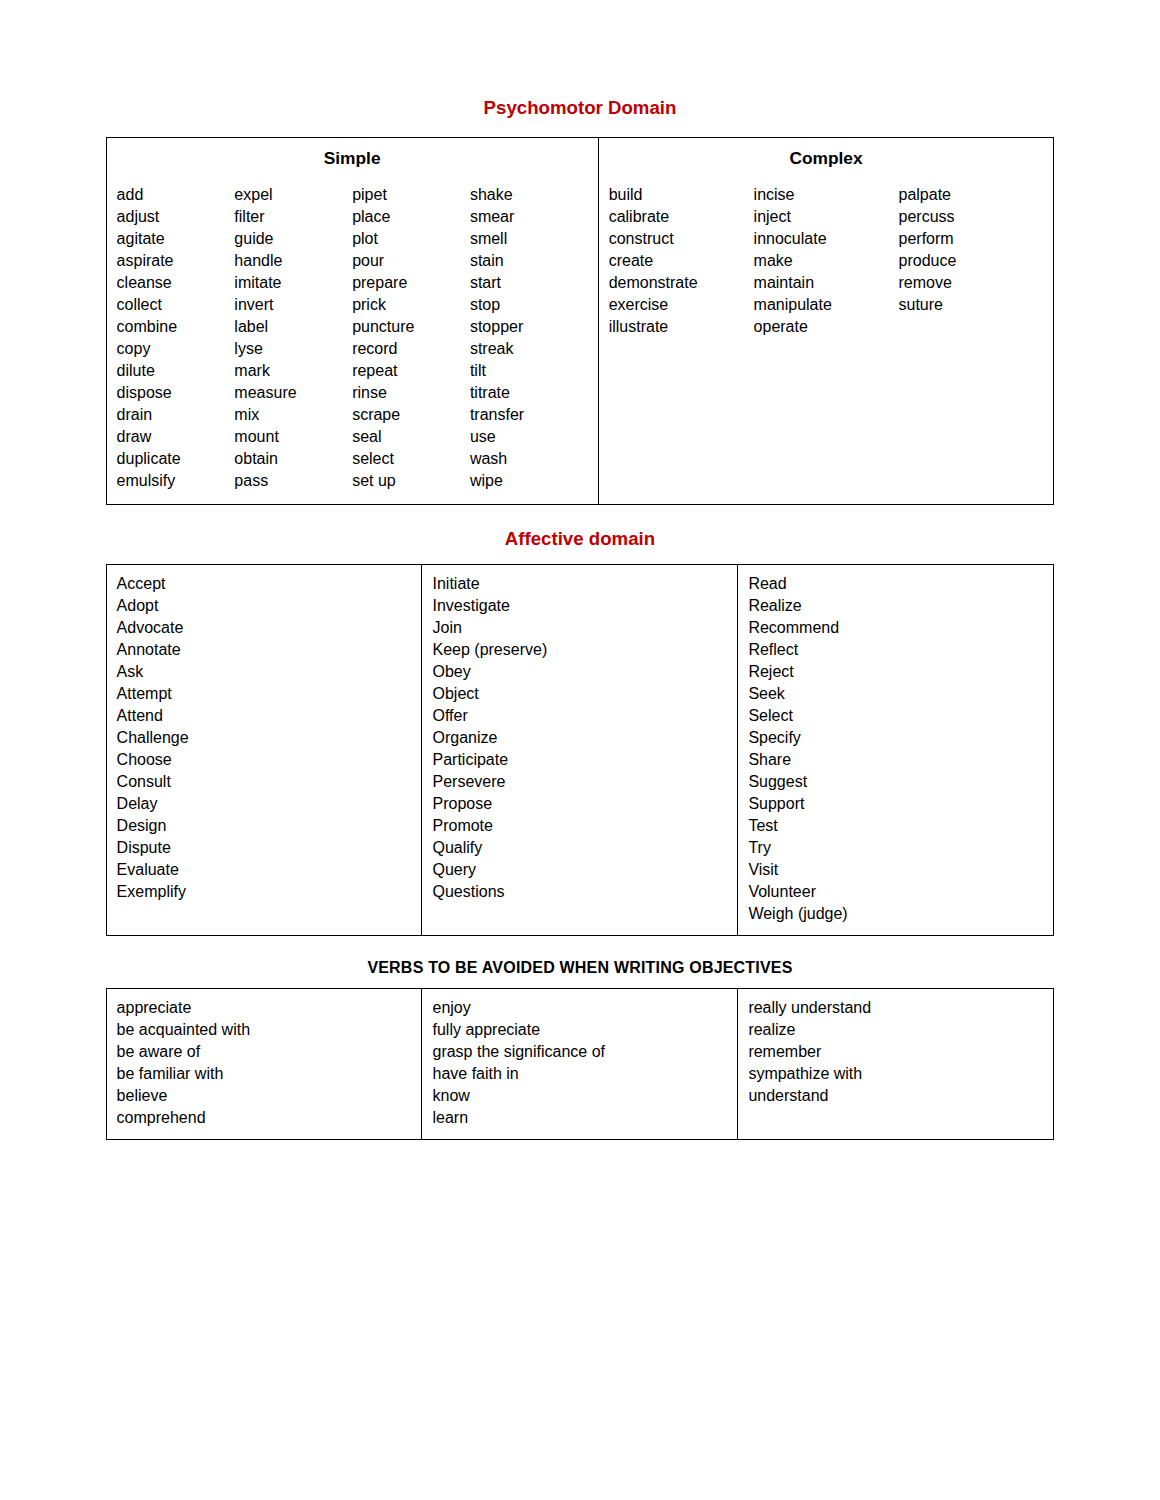Psychomotor Domain
| Simple | Complex |
| --- | --- |
| add adjust agitate aspirate cleanse collect combine copy dilute dispose drain draw duplicate emulsify expel filter guide handle imitate invert label lyse mark measure mix mount obtain pass pipet place plot pour prepare prick puncture record repeat rinse scrape seal select set up shake smear smell stain start stop stopper streak tilt titrate transfer use wash wipe | build calibrate construct create demonstrate exercise illustrate incise inject innoculate make maintain manipulate operate palpate percuss perform produce remove suture |
Affective domain
| Accept Adopt Advocate Annotate Ask Attempt Attend Challenge Choose Consult Delay Design Dispute Evaluate Exemplify | Initiate Investigate Join Keep (preserve) Obey Object Offer Organize Participate Persevere Propose Promote Qualify Query Questions | Read Realize Recommend Reflect Reject Seek Select Specify Share Suggest Support Test Try Visit Volunteer Weigh (judge) |
VERBS TO BE AVOIDED WHEN WRITING OBJECTIVES
| appreciate be acquainted with be aware of be familiar with believe comprehend | enjoy fully appreciate grasp the significance of have faith in know learn | really understand realize remember sympathize with understand |